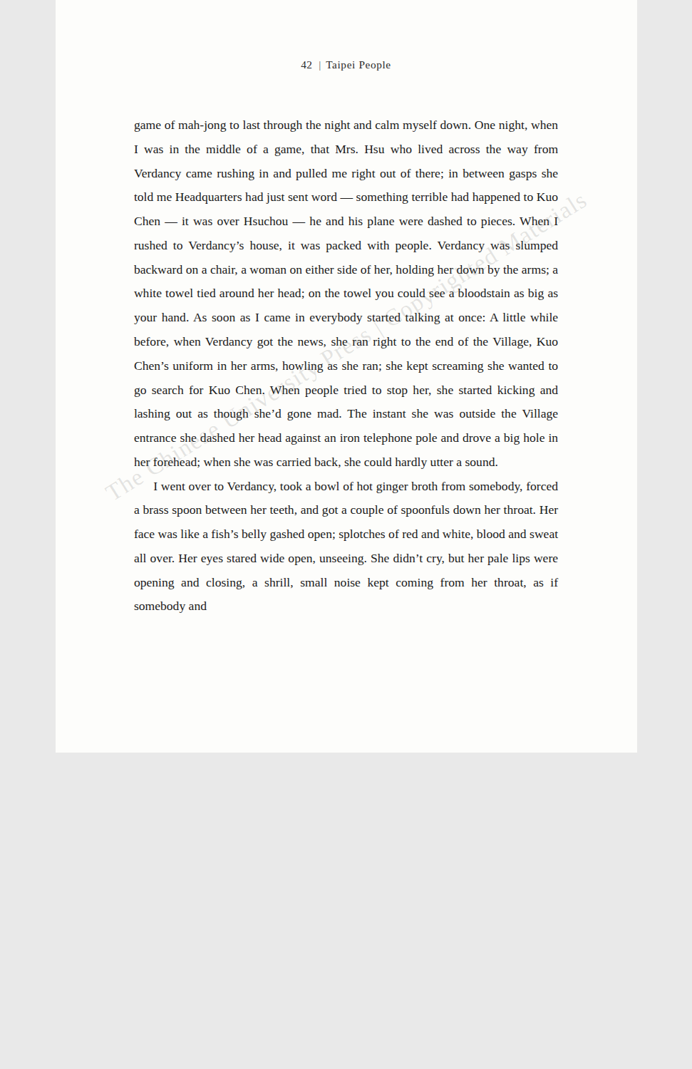42|Taipei People
The Chinese University Press | Copyrighted Materials
game of mah-jong to last through the night and calm myself down. One night, when I was in the middle of a game, that Mrs. Hsu who lived across the way from Verdancy came rushing in and pulled me right out of there; in between gasps she told me Headquarters had just sent word — something terrible had happened to Kuo Chen — it was over Hsuchou — he and his plane were dashed to pieces. When I rushed to Verdancy’s house, it was packed with people. Verdancy was slumped backward on a chair, a woman on either side of her, holding her down by the arms; a white towel tied around her head; on the towel you could see a bloodstain as big as your hand. As soon as I came in everybody started talking at once: A little while before, when Verdancy got the news, she ran right to the end of the Village, Kuo Chen’s uniform in her arms, howling as she ran; she kept screaming she wanted to go search for Kuo Chen. When people tried to stop her, she started kicking and lashing out as though she’d gone mad. The instant she was outside the Village entrance she dashed her head against an iron telephone pole and drove a big hole in her forehead; when she was carried back, she could hardly utter a sound.
I went over to Verdancy, took a bowl of hot ginger broth from somebody, forced a brass spoon between her teeth, and got a couple of spoonfuls down her throat. Her face was like a fish’s belly gashed open; splotches of red and white, blood and sweat all over. Her eyes stared wide open, unseeing. She didn’t cry, but her pale lips were opening and closing, a shrill, small noise kept coming from her throat, as if somebody and